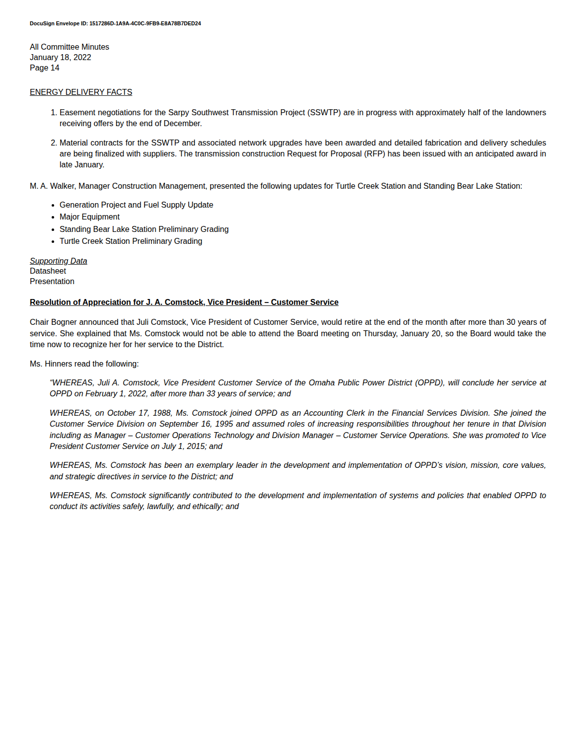DocuSign Envelope ID: 1517286D-1A9A-4C0C-9FB9-E8A78B7DED24
All Committee Minutes
January 18, 2022
Page 14
ENERGY DELIVERY FACTS
Easement negotiations for the Sarpy Southwest Transmission Project (SSWTP) are in progress with approximately half of the landowners receiving offers by the end of December.
Material contracts for the SSWTP and associated network upgrades have been awarded and detailed fabrication and delivery schedules are being finalized with suppliers. The transmission construction Request for Proposal (RFP) has been issued with an anticipated award in late January.
M. A. Walker, Manager Construction Management, presented the following updates for Turtle Creek Station and Standing Bear Lake Station:
Generation Project and Fuel Supply Update
Major Equipment
Standing Bear Lake Station Preliminary Grading
Turtle Creek Station Preliminary Grading
Supporting Data
Datasheet
Presentation
Resolution of Appreciation for J. A. Comstock, Vice President – Customer Service
Chair Bogner announced that Juli Comstock, Vice President of Customer Service, would retire at the end of the month after more than 30 years of service. She explained that Ms. Comstock would not be able to attend the Board meeting on Thursday, January 20, so the Board would take the time now to recognize her for her service to the District.
Ms. Hinners read the following:
“WHEREAS, Juli A. Comstock, Vice President Customer Service of the Omaha Public Power District (OPPD), will conclude her service at OPPD on February 1, 2022, after more than 33 years of service; and
WHEREAS, on October 17, 1988, Ms. Comstock joined OPPD as an Accounting Clerk in the Financial Services Division. She joined the Customer Service Division on September 16, 1995 and assumed roles of increasing responsibilities throughout her tenure in that Division including as Manager – Customer Operations Technology and Division Manager – Customer Service Operations. She was promoted to Vice President Customer Service on July 1, 2015; and
WHEREAS, Ms. Comstock has been an exemplary leader in the development and implementation of OPPD’s vision, mission, core values, and strategic directives in service to the District; and
WHEREAS, Ms. Comstock significantly contributed to the development and implementation of systems and policies that enabled OPPD to conduct its activities safely, lawfully, and ethically; and